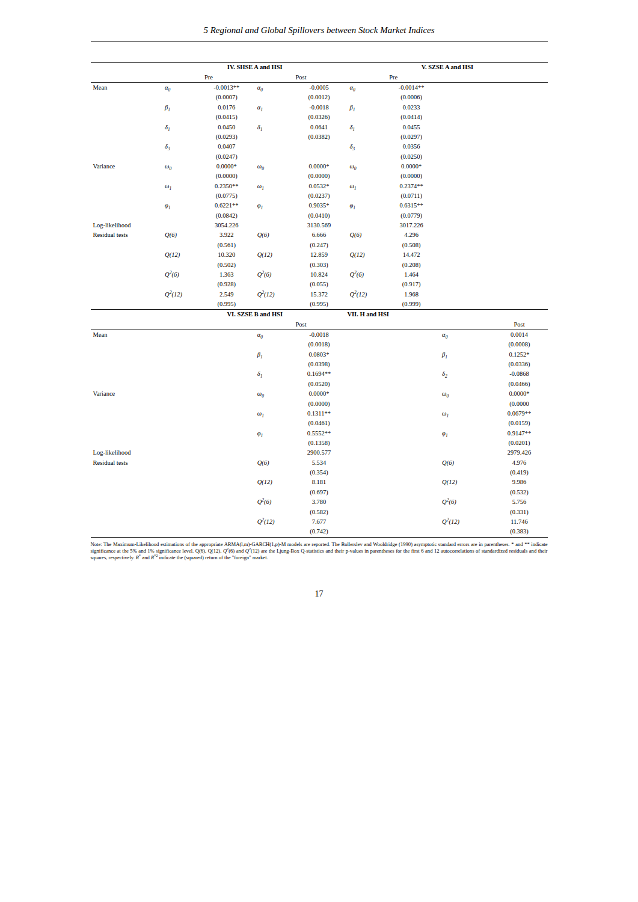5 Regional and Global Spillovers between Stock Market Indices
| | IV. SHSE A and HSI | V. SZSE A and HSI |
| | Pre | Post | Pre | |
| Mean | α 0 | -0.0013** | α 0 | -0.0005 | α 0 | -0.0014** | | |
| | | (0.0007) | | (0.0012) | | (0.0006) | | |
| | β 1 | 0.0176 | α 1 | -0.0018 | β 1 | 0.0233 | | |
| | | (0.0415) | | (0.0326) | | (0.0414) | | |
| | δ 1 | 0.0450 | δ 1 | 0.0641 | δ 1 | 0.0455 | | |
| | | (0.0293) | | (0.0382) | | (0.0297) | | |
| | δ 3 | 0.0407 | | | δ 3 | 0.0356 | | |
| | | (0.0247) | | | | (0.0250) | | |
| Variance | ω 0 | 0.0000* | ω 0 | 0.0000* | ω 0 | 0.0000* | | |
| | | (0.0000) | | (0.0000) | | (0.0000) | | |
| | ω 1 | 0.2350** | ω 1 | 0.0532* | ω 1 | 0.2374** | | |
| | | (0.0775) | | (0.0237) | | (0.0711) | | |
| | φ 1 | 0.6221** | φ 1 | 0.9035* | φ 1 | 0.6315** | | |
| | | (0.0842) | | (0.0410) | | (0.0779) | | |
| Log-likelihood | | 3054.226 | | 3130.569 | | 3017.226 | | |
| Residual tests | Q(6) | 3.922 | Q(6) | 6.666 | Q(6) | 4.296 | | |
| | | (0.561) | | (0.247) | | (0.508) | | |
| | Q(12) | 10.320 | Q(12) | 12.859 | Q(12) | 14.472 | | |
| | | (0.502) | | (0.303) | | (0.208) | | |
| | Q 2 (6) | 1.363 | Q 2 (6) | 10.824 | Q 2 (6) | 1.464 | | |
| | | (0.928) | | (0.055) | | (0.917) | | |
| | Q 2 (12) | 2.549 | Q 2 (12) | 15.372 | Q 2 (12) | 1.968 | | |
| | | (0.995) | | (0.995) | | (0.999) | | |
| | VI. SZSE B and HSI | VII. H and HSI |
| | | | Post | | | | Post |
| Mean | | | α 0 | -0.0018 | | | α 0 | 0.0014 |
| | | | | (0.0018) | | | | (0.0008) |
| | | | β 1 | 0.0803* | | | β 1 | 0.1252* |
| | | | | (0.0398) | | | | (0.0336) |
| | | | δ 1 | 0.1694** | | | δ 2 | -0.0868 |
| | | | | (0.0520) | | | | (0.0466) |
| Variance | | | ω 0 | 0.0000* | | | ω 0 | 0.0000* |
| | | | | (0.0000) | | | | (0.0000 |
| | | | ω 1 | 0.1311** | | | ω 1 | 0.0679** |
| | | | | (0.0461) | | | | (0.0159) |
| | | | φ 1 | 0.5552** | | | φ 1 | 0.9147** |
| | | | | (0.1358) | | | | (0.0201) |
| Log-likelihood | | | | 2900.577 | | | | 2979.426 |
| Residual tests | | | Q(6) | 5.534 | | | Q(6) | 4.976 |
| | | | | (0.354) | | | | (0.419) |
| | | | Q(12) | 8.181 | | | Q(12) | 9.986 |
| | | | | (0.697) | | | | (0.532) |
| | | | Q 2 (6) | 3.780 | | | Q 2 (6) | 5.756 |
| | | | | (0.582) | | | | (0.331) |
| | | | Q 2 (12) | 7.677 | | | Q 2 (12) | 11.746 |
| | | | | (0.742) | | | | (0.383) |
Note: The Maximum-Likelihood estimations of the appropriate ARMA(l,m)-GARCH(1,p)-M models are reported. The Bollerslev and Wooldridge (1990) asymptotic standard errors are in parentheses. * and ** indicate significance at the 5% and 1% significance level. Q(6), Q(12), Q2(6) and Q2(12) are the Ljung-Box Q-statistics and their p-values in parentheses for the first 6 and 12 autocorrelations of standardized residuals and their squares, respectively. R* and R*2 indicate the (squared) return of the "foreign" market.
17